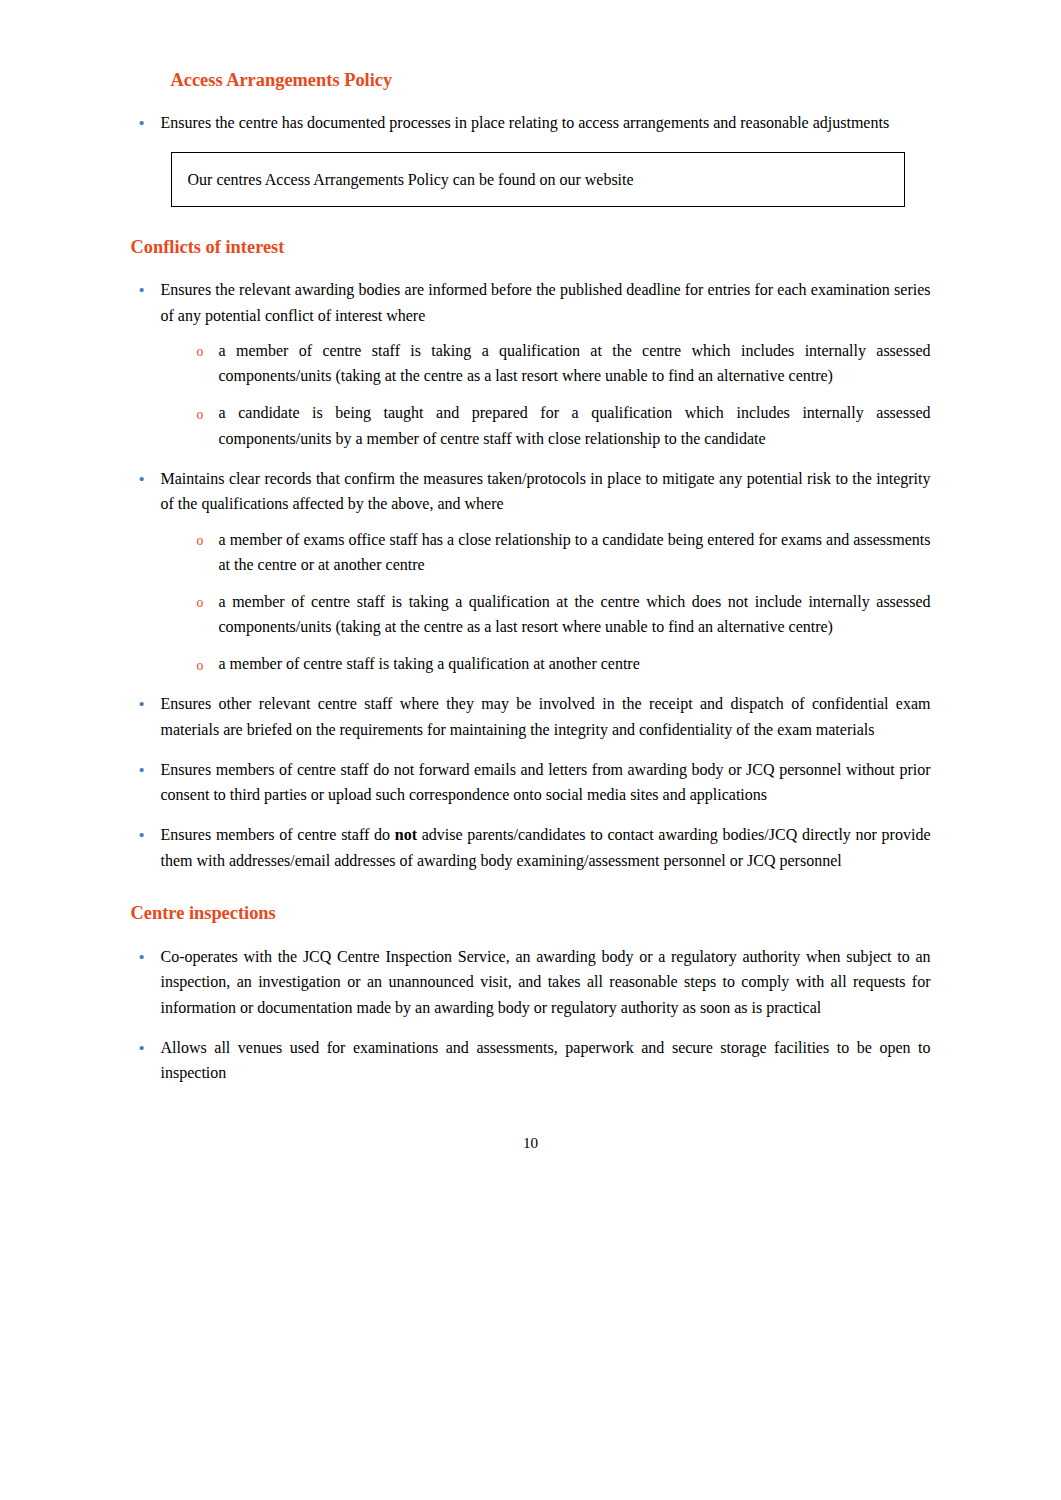Access Arrangements Policy
Ensures the centre has documented processes in place relating to access arrangements and reasonable adjustments
Our centres Access Arrangements Policy can be found on our website
Conflicts of interest
Ensures the relevant awarding bodies are informed before the published deadline for entries for each examination series of any potential conflict of interest where
a member of centre staff is taking a qualification at the centre which includes internally assessed components/units (taking at the centre as a last resort where unable to find an alternative centre)
a candidate is being taught and prepared for a qualification which includes internally assessed components/units by a member of centre staff with close relationship to the candidate
Maintains clear records that confirm the measures taken/protocols in place to mitigate any potential risk to the integrity of the qualifications affected by the above, and where
a member of exams office staff has a close relationship to a candidate being entered for exams and assessments at the centre or at another centre
a member of centre staff is taking a qualification at the centre which does not include internally assessed components/units (taking at the centre as a last resort where unable to find an alternative centre)
a member of centre staff is taking a qualification at another centre
Ensures other relevant centre staff where they may be involved in the receipt and dispatch of confidential exam materials are briefed on the requirements for maintaining the integrity and confidentiality of the exam materials
Ensures members of centre staff do not forward emails and letters from awarding body or JCQ personnel without prior consent to third parties or upload such correspondence onto social media sites and applications
Ensures members of centre staff do not advise parents/candidates to contact awarding bodies/JCQ directly nor provide them with addresses/email addresses of awarding body examining/assessment personnel or JCQ personnel
Centre inspections
Co-operates with the JCQ Centre Inspection Service, an awarding body or a regulatory authority when subject to an inspection, an investigation or an unannounced visit, and takes all reasonable steps to comply with all requests for information or documentation made by an awarding body or regulatory authority as soon as is practical
Allows all venues used for examinations and assessments, paperwork and secure storage facilities to be open to inspection
10